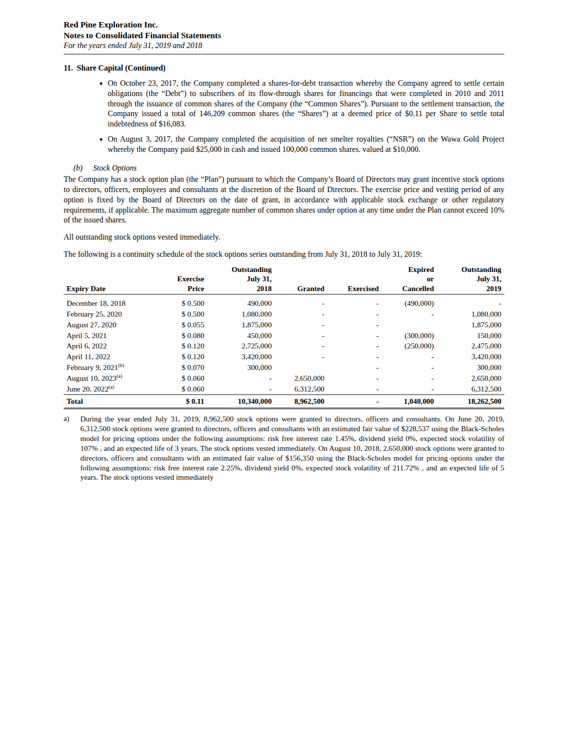Red Pine Exploration Inc.
Notes to Consolidated Financial Statements
For the years ended July 31, 2019 and 2018
11. Share Capital (Continued)
On October 23, 2017, the Company completed a shares-for-debt transaction whereby the Company agreed to settle certain obligations (the “Debt”) to subscribers of its flow-through shares for financings that were completed in 2010 and 2011 through the issuance of common shares of the Company (the “Common Shares”). Pursuant to the settlement transaction, the Company issued a total of 146,209 common shares (the “Shares”) at a deemed price of $0.11 per Share to settle total indebtedness of $16,083.
On August 3, 2017, the Company completed the acquisition of net smelter royalties (“NSR”) on the Wawa Gold Project whereby the Company paid $25,000 in cash and issued 100,000 common shares. valued at $10,000.
(b) Stock Options
The Company has a stock option plan (the “Plan”) pursuant to which the Company’s Board of Directors may grant incentive stock options to directors, officers, employees and consultants at the discretion of the Board of Directors. The exercise price and vesting period of any option is fixed by the Board of Directors on the date of grant, in accordance with applicable stock exchange or other regulatory requirements, if applicable. The maximum aggregate number of common shares under option at any time under the Plan cannot exceed 10% of the issued shares.
All outstanding stock options vested immediately.
The following is a continuity schedule of the stock options series outstanding from July 31, 2018 to July 31, 2019:
| | | Outstanding | | | Expired | Outstanding |
| --- | --- | --- | --- | --- | --- | --- |
| | Exercise | July 31, | | | or | July 31, |
| Expiry Date | Price | 2018 | Granted | Exercised | Cancelled | 2019 |
| December 18, 2018 | $ 0.500 | 490,000 | - | - | (490,000) | - |
| February 25, 2020 | $ 0.500 | 1,080,000 | - | - | - | 1,080,000 |
| August 27, 2020 | $ 0.055 | 1,875,000 | - | - | | 1,875,000 |
| April 5, 2021 | $ 0.080 | 450,000 | - | - | (300,000) | 150,000 |
| April 6, 2022 | $ 0.120 | 2,725,000 | - | - | (250,000) | 2,475,000 |
| April 11, 2022 | $ 0.120 | 3,420,000 | - | - | - | 3,420,000 |
| February 9, 2021 (b) | $ 0.070 | 300,000 | | - | - | 300,000 |
| August 10, 2023 (a) | $ 0.060 | - | 2,650,000 | - | - | 2,650,000 |
| June 20, 2022 (a) | $ 0.060 | - | 6,312,500 | - | - | 6,312,500 |
| Total | $ 0.11 | 10,340,000 | 8,962,500 | - | 1,040,000 | 18,262,500 |
a)
During the year ended July 31, 2019, 8,962,500 stock options were granted to directors, officers and consultants. On June 20, 2019, 6,312,500 stock options were granted to directors, officers and consultants with an estimated fair value of $228,537 using the Black-Scholes model for pricing options under the following assumptions: risk free interest rate 1.45%, dividend yield 0%, expected stock volatility of 107% , and an expected life of 3 years. The stock options vested immediately. On August 10, 2018, 2,650,000 stock options were granted to directors, officers and consultants with an estimated fair value of $156,350 using the Black-Scholes model for pricing options under the following assumptions: risk free interest rate 2.25%, dividend yield 0%, expected stock volatility of 211.72% , and an expected life of 5 years. The stock options vested immediately